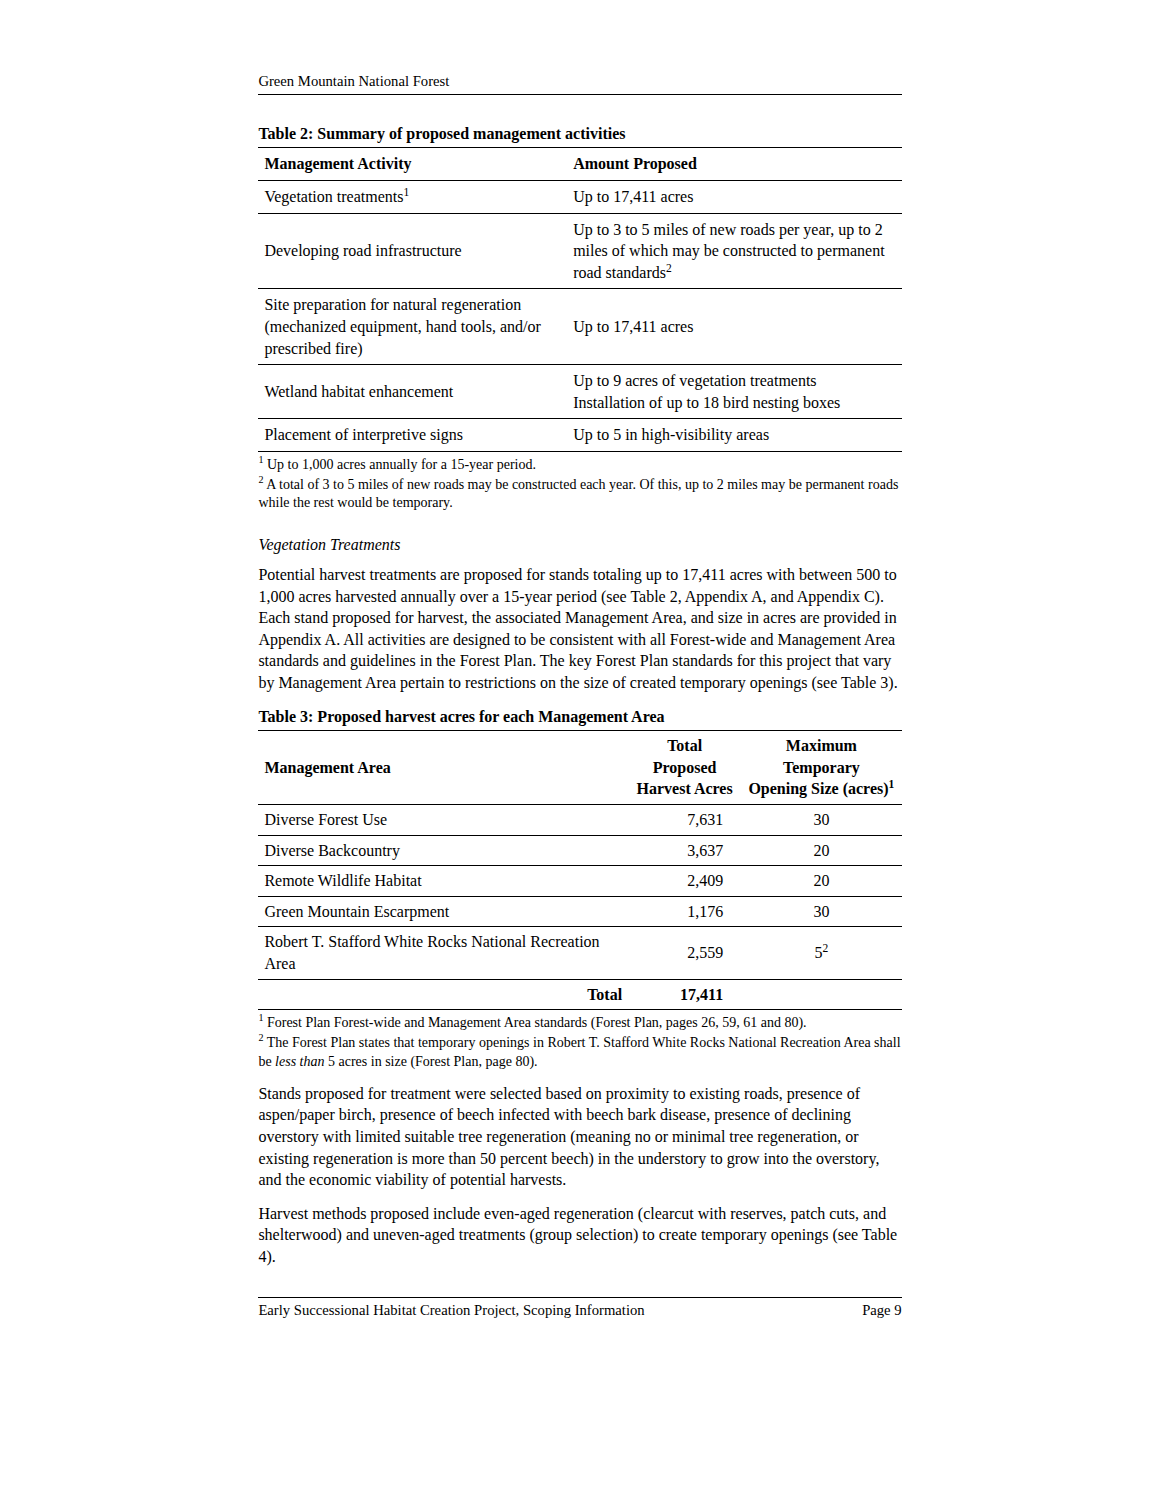Green Mountain National Forest
Table 2: Summary of proposed management activities
| Management Activity | Amount Proposed |
| --- | --- |
| Vegetation treatments 1 | Up to 17,411 acres |
| Developing road infrastructure | Up to 3 to 5 miles of new roads per year, up to 2 miles of which may be constructed to permanent road standards 2 |
| Site preparation for natural regeneration (mechanized equipment, hand tools, and/or prescribed fire) | Up to 17,411 acres |
| Wetland habitat enhancement | Up to 9 acres of vegetation treatments Installation of up to 18 bird nesting boxes |
| Placement of interpretive signs | Up to 5 in high-visibility areas |
1 Up to 1,000 acres annually for a 15-year period.
2 A total of 3 to 5 miles of new roads may be constructed each year. Of this, up to 2 miles may be permanent roads while the rest would be temporary.
Vegetation Treatments
Potential harvest treatments are proposed for stands totaling up to 17,411 acres with between 500 to 1,000 acres harvested annually over a 15-year period (see Table 2, Appendix A, and Appendix C). Each stand proposed for harvest, the associated Management Area, and size in acres are provided in Appendix A. All activities are designed to be consistent with all Forest-wide and Management Area standards and guidelines in the Forest Plan. The key Forest Plan standards for this project that vary by Management Area pertain to restrictions on the size of created temporary openings (see Table 3).
Table 3: Proposed harvest acres for each Management Area
| Management Area | Total Proposed Harvest Acres | Maximum Temporary Opening Size (acres) 1 |
| --- | --- | --- |
| Diverse Forest Use | 7,631 | 30 |
| Diverse Backcountry | 3,637 | 20 |
| Remote Wildlife Habitat | 2,409 | 20 |
| Green Mountain Escarpment | 1,176 | 30 |
| Robert T. Stafford White Rocks National Recreation Area | 2,559 | 5 2 |
| Total | 17,411 | |
1 Forest Plan Forest-wide and Management Area standards (Forest Plan, pages 26, 59, 61 and 80).
2 The Forest Plan states that temporary openings in Robert T. Stafford White Rocks National Recreation Area shall be less than 5 acres in size (Forest Plan, page 80).
Stands proposed for treatment were selected based on proximity to existing roads, presence of aspen/paper birch, presence of beech infected with beech bark disease, presence of declining overstory with limited suitable tree regeneration (meaning no or minimal tree regeneration, or existing regeneration is more than 50 percent beech) in the understory to grow into the overstory, and the economic viability of potential harvests.
Harvest methods proposed include even-aged regeneration (clearcut with reserves, patch cuts, and shelterwood) and uneven-aged treatments (group selection) to create temporary openings (see Table 4).
Early Successional Habitat Creation Project, Scoping Information Page 9